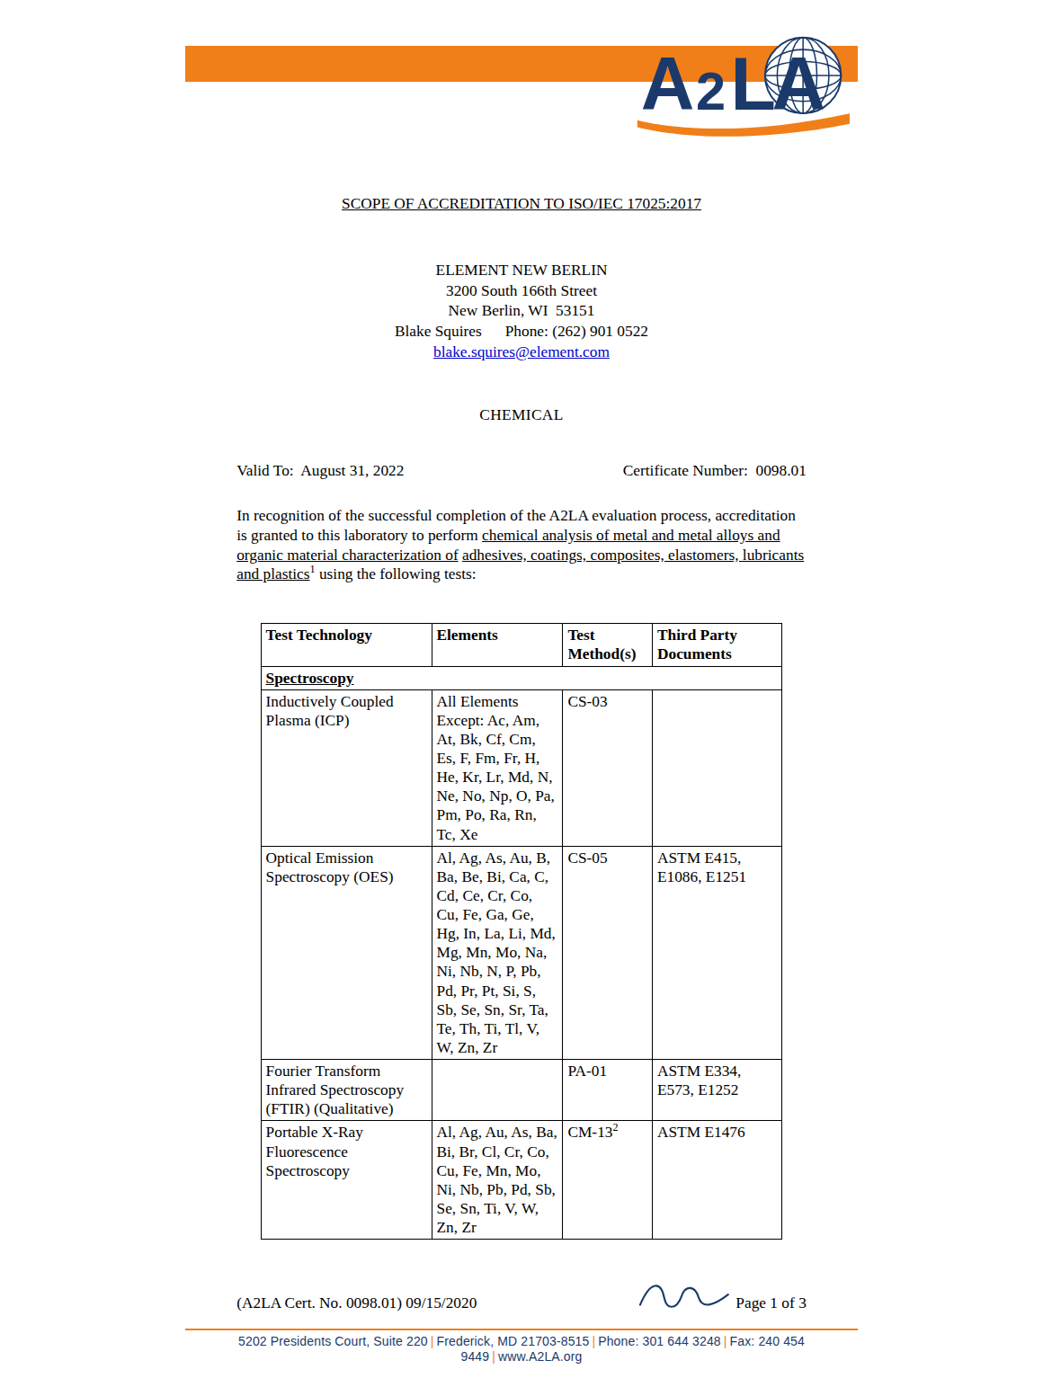A 2 L A
SCOPE OF ACCREDITATION TO ISO/IEC 17025:2017
ELEMENT NEW BERLIN
3200 South 166th Street
New Berlin, WI 53151
Blake Squires Phone: (262) 901 0522
blake.squires@element.com
CHEMICAL
Valid To: August 31, 2022
Certificate Number: 0098.01
In recognition of the successful completion of the A2LA evaluation process, accreditation is granted to this laboratory to perform chemical analysis of metal and metal alloys and organic material characterization of adhesives, coatings, composites, elastomers, lubricants and plastics1 using the following tests:
| Test Technology | Elements | Test Method(s) | Third Party Documents |
| --- | --- | --- | --- |
| Spectroscopy |
| Inductively Coupled Plasma (ICP) | All Elements Except: Ac, Am, At, Bk, Cf, Cm, Es, F, Fm, Fr, H, He, Kr, Lr, Md, N, Ne, No, Np, O, Pa, Pm, Po, Ra, Rn, Tc, Xe | CS-03 | |
| Optical Emission Spectroscopy (OES) | Al, Ag, As, Au, B, Ba, Be, Bi, Ca, C, Cd, Ce, Cr, Co, Cu, Fe, Ga, Ge, Hg, In, La, Li, Md, Mg, Mn, Mo, Na, Ni, Nb, N, P, Pb, Pd, Pr, Pt, Si, S, Sb, Se, Sn, Sr, Ta, Te, Th, Ti, Tl, V, W, Zn, Zr | CS-05 | ASTM E415, E1086, E1251 |
| Fourier Transform Infrared Spectroscopy (FTIR) (Qualitative) | | PA-01 | ASTM E334, E573, E1252 |
| Portable X-Ray Fluorescence Spectroscopy | Al, Ag, Au, As, Ba, Bi, Br, Cl, Cr, Co, Cu, Fe, Mn, Mo, Ni, Nb, Pb, Pd, Sb, Se, Sn, Ti, V, W, Zn, Zr | CM-13 2 | ASTM E1476 |
(A2LA Cert. No. 0098.01) 09/15/2020
Page 1 of 3
5202 Presidents Court, Suite 220|Frederick, MD 21703-8515|Phone: 301 644 3248|Fax: 240 454 9449|www.A2LA.org